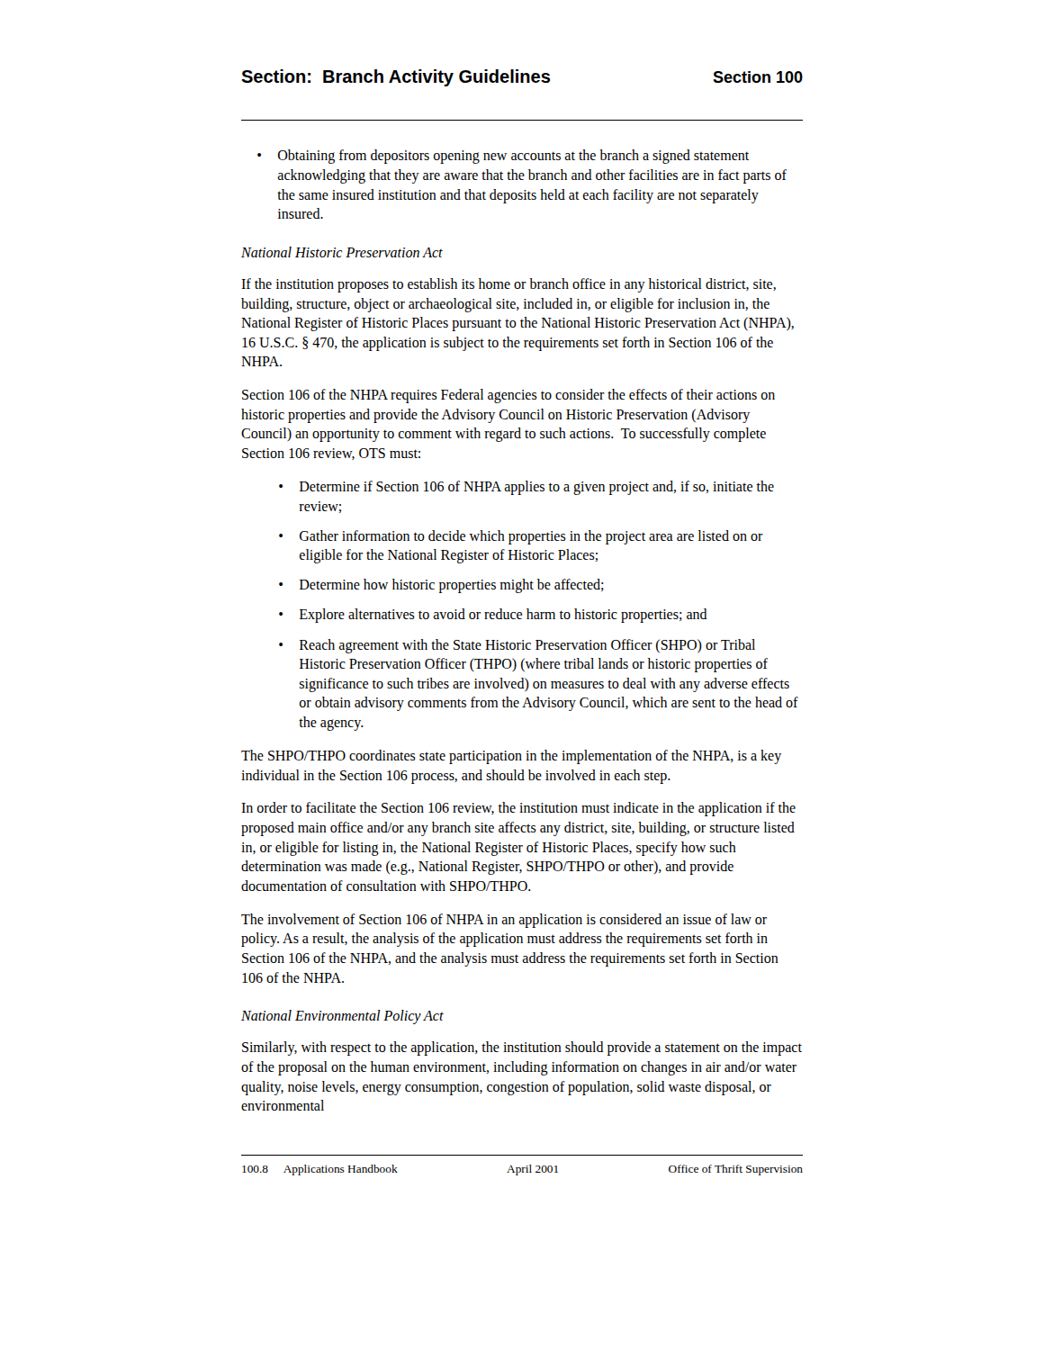Section: Branch Activity Guidelines
Section 100
Obtaining from depositors opening new accounts at the branch a signed statement acknowledging that they are aware that the branch and other facilities are in fact parts of the same insured institution and that deposits held at each facility are not separately insured.
National Historic Preservation Act
If the institution proposes to establish its home or branch office in any historical district, site, building, structure, object or archaeological site, included in, or eligible for inclusion in, the National Register of Historic Places pursuant to the National Historic Preservation Act (NHPA), 16 U.S.C. § 470, the application is subject to the requirements set forth in Section 106 of the NHPA.
Section 106 of the NHPA requires Federal agencies to consider the effects of their actions on historic properties and provide the Advisory Council on Historic Preservation (Advisory Council) an opportunity to comment with regard to such actions. To successfully complete Section 106 review, OTS must:
Determine if Section 106 of NHPA applies to a given project and, if so, initiate the review;
Gather information to decide which properties in the project area are listed on or eligible for the National Register of Historic Places;
Determine how historic properties might be affected;
Explore alternatives to avoid or reduce harm to historic properties; and
Reach agreement with the State Historic Preservation Officer (SHPO) or Tribal Historic Preservation Officer (THPO) (where tribal lands or historic properties of significance to such tribes are involved) on measures to deal with any adverse effects or obtain advisory comments from the Advisory Council, which are sent to the head of the agency.
The SHPO/THPO coordinates state participation in the implementation of the NHPA, is a key individual in the Section 106 process, and should be involved in each step.
In order to facilitate the Section 106 review, the institution must indicate in the application if the proposed main office and/or any branch site affects any district, site, building, or structure listed in, or eligible for listing in, the National Register of Historic Places, specify how such determination was made (e.g., National Register, SHPO/THPO or other), and provide documentation of consultation with SHPO/THPO.
The involvement of Section 106 of NHPA in an application is considered an issue of law or policy. As a result, the analysis of the application must address the requirements set forth in Section 106 of the NHPA, and the analysis must address the requirements set forth in Section 106 of the NHPA.
National Environmental Policy Act
Similarly, with respect to the application, the institution should provide a statement on the impact of the proposal on the human environment, including information on changes in air and/or water quality, noise levels, energy consumption, congestion of population, solid waste disposal, or environmental
100.8 Applications Handbook
April 2001
Office of Thrift Supervision